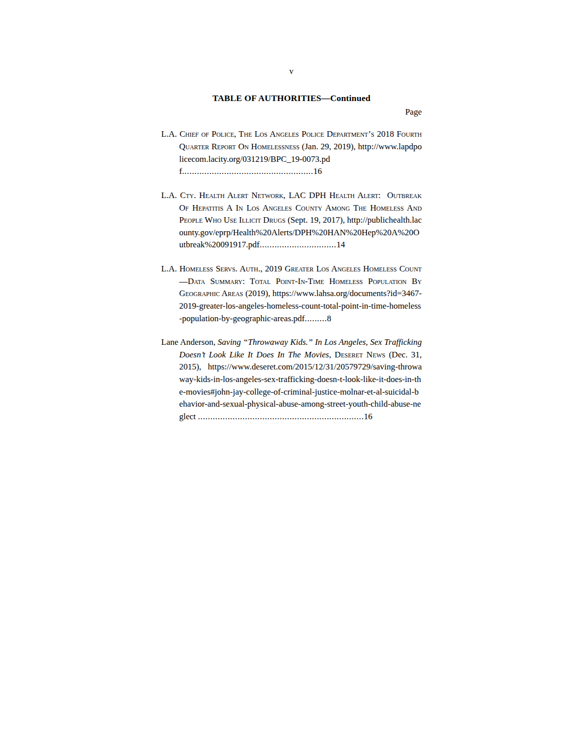v
TABLE OF AUTHORITIES—Continued
Page
L.A. Chief of Police, The Los Angeles Police Department’s 2018 Fourth Quarter Report On Homelessness (Jan. 29, 2019), http://www.lapdpolicecom.lacity.org/031219/BPC_19-0073.pdf..................................................... 16
L.A. Cty. Health Alert Network, LAC DPH Health Alert: Outbreak Of Hepatitis A In Los Angeles County Among The Homeless And People Who Use Illicit Drugs (Sept. 19, 2017), http://publichealth.lacounty.gov/eprp/Health%20Alerts/DPH%20HAN%20Hep%20A%20Outbreak%20091917.pdf............................... 14
L.A. Homeless Servs. Auth., 2019 Greater Los Angeles Homeless Count—Data Summary: Total Point-In-Time Homeless Population By Geographic Areas (2019), https://www.lahsa.org/documents?id=3467-2019-greater-los-angeles-homeless-count-total-point-in-time-homeless-population-by-geographic-areas.pdf......... 8
Lane Anderson, Saving “Throwaway Kids.” In Los Angeles, Sex Trafficking Doesn’t Look Like It Does In The Movies, Deseret News (Dec. 31, 2015), https://www.deseret.com/2015/12/31/20579729/saving-throwaway-kids-in-los-angeles-sex-trafficking-doesn-t-look-like-it-does-in-the-movies#john-jay-college-of-criminal-justice-molnar-et-al-suicidal-behavior-and-sexual-physical-abuse-among-street-youth-child-abuse-neglect ................................................................... 16